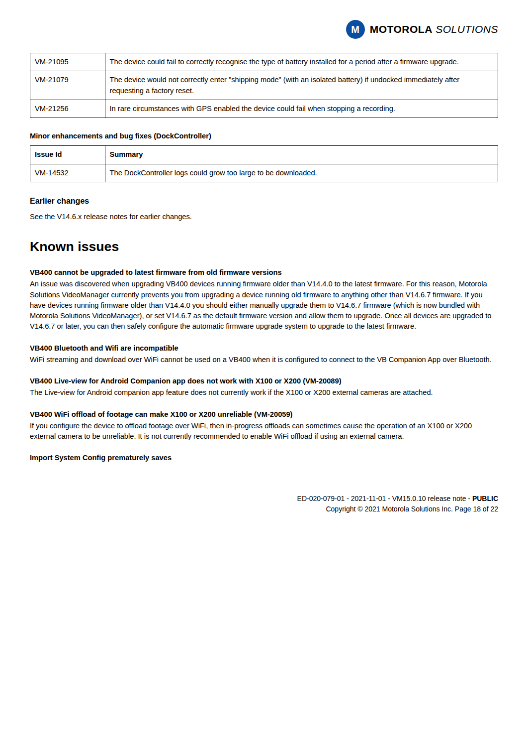M MOTOROLA SOLUTIONS
| VM-21095 | The device could fail to correctly recognise the type of battery installed for a period after a firmware upgrade. |
| VM-21079 | The device would not correctly enter "shipping mode" (with an isolated battery) if undocked immediately after requesting a factory reset. |
| VM-21256 | In rare circumstances with GPS enabled the device could fail when stopping a recording. |
Minor enhancements and bug fixes (DockController)
| Issue Id | Summary |
| --- | --- |
| VM-14532 | The DockController logs could grow too large to be downloaded. |
Earlier changes
See the V14.6.x release notes for earlier changes.
Known issues
VB400 cannot be upgraded to latest firmware from old firmware versions
An issue was discovered when upgrading VB400 devices running firmware older than V14.4.0 to the latest firmware. For this reason, Motorola Solutions VideoManager currently prevents you from upgrading a device running old firmware to anything other than V14.6.7 firmware. If you have devices running firmware older than V14.4.0 you should either manually upgrade them to V14.6.7 firmware (which is now bundled with Motorola Solutions VideoManager), or set V14.6.7 as the default firmware version and allow them to upgrade. Once all devices are upgraded to V14.6.7 or later, you can then safely configure the automatic firmware upgrade system to upgrade to the latest firmware.
VB400 Bluetooth and Wifi are incompatible
WiFi streaming and download over WiFi cannot be used on a VB400 when it is configured to connect to the VB Companion App over Bluetooth.
VB400 Live-view for Android Companion app does not work with X100 or X200 (VM-20089)
The Live-view for Android companion app feature does not currently work if the X100 or X200 external cameras are attached.
VB400 WiFi offload of footage can make X100 or X200 unreliable (VM-20059)
If you configure the device to offload footage over WiFi, then in-progress offloads can sometimes cause the operation of an X100 or X200 external camera to be unreliable. It is not currently recommended to enable WiFi offload if using an external camera.
Import System Config prematurely saves
ED-020-079-01 - 2021-11-01 - VM15.0.10 release note - PUBLIC
Copyright © 2021 Motorola Solutions Inc. Page 18 of 22